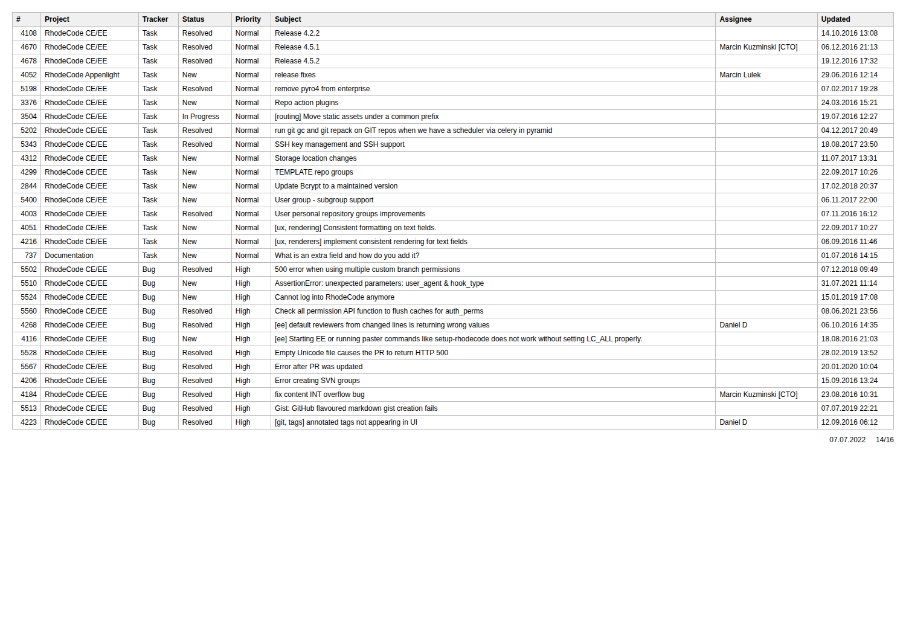| # | Project | Tracker | Status | Priority | Subject | Assignee | Updated |
| --- | --- | --- | --- | --- | --- | --- | --- |
| 4108 | RhodeCode CE/EE | Task | Resolved | Normal | Release 4.2.2 | | 14.10.2016 13:08 |
| 4670 | RhodeCode CE/EE | Task | Resolved | Normal | Release 4.5.1 | Marcin Kuzminski [CTO] | 06.12.2016 21:13 |
| 4678 | RhodeCode CE/EE | Task | Resolved | Normal | Release 4.5.2 | | 19.12.2016 17:32 |
| 4052 | RhodeCode Appenlight | Task | New | Normal | release fixes | Marcin Lulek | 29.06.2016 12:14 |
| 5198 | RhodeCode CE/EE | Task | Resolved | Normal | remove pyro4 from enterprise | | 07.02.2017 19:28 |
| 3376 | RhodeCode CE/EE | Task | New | Normal | Repo action plugins | | 24.03.2016 15:21 |
| 3504 | RhodeCode CE/EE | Task | In Progress | Normal | [routing] Move static assets under a common prefix | | 19.07.2016 12:27 |
| 5202 | RhodeCode CE/EE | Task | Resolved | Normal | run git gc and git repack on GIT repos when we have a scheduler via celery in pyramid | | 04.12.2017 20:49 |
| 5343 | RhodeCode CE/EE | Task | Resolved | Normal | SSH key management and SSH support | | 18.08.2017 23:50 |
| 4312 | RhodeCode CE/EE | Task | New | Normal | Storage location changes | | 11.07.2017 13:31 |
| 4299 | RhodeCode CE/EE | Task | New | Normal | TEMPLATE repo groups | | 22.09.2017 10:26 |
| 2844 | RhodeCode CE/EE | Task | New | Normal | Update Bcrypt to a maintained version | | 17.02.2018 20:37 |
| 5400 | RhodeCode CE/EE | Task | New | Normal | User group - subgroup support | | 06.11.2017 22:00 |
| 4003 | RhodeCode CE/EE | Task | Resolved | Normal | User personal repository groups improvements | | 07.11.2016 16:12 |
| 4051 | RhodeCode CE/EE | Task | New | Normal | [ux, rendering] Consistent formatting on text fields. | | 22.09.2017 10:27 |
| 4216 | RhodeCode CE/EE | Task | New | Normal | [ux, renderers] implement consistent rendering for text fields | | 06.09.2016 11:46 |
| 737 | Documentation | Task | New | Normal | What is an extra field and how do you add it? | | 01.07.2016 14:15 |
| 5502 | RhodeCode CE/EE | Bug | Resolved | High | 500 error when using multiple custom branch permissions | | 07.12.2018 09:49 |
| 5510 | RhodeCode CE/EE | Bug | New | High | AssertionError: unexpected parameters: user_agent & hook_type | | 31.07.2021 11:14 |
| 5524 | RhodeCode CE/EE | Bug | New | High | Cannot log into RhodeCode anymore | | 15.01.2019 17:08 |
| 5560 | RhodeCode CE/EE | Bug | Resolved | High | Check all permission API function to flush caches for auth_perms | | 08.06.2021 23:56 |
| 4268 | RhodeCode CE/EE | Bug | Resolved | High | [ee] default reviewers from changed lines is returning wrong values | Daniel D | 06.10.2016 14:35 |
| 4116 | RhodeCode CE/EE | Bug | New | High | [ee] Starting EE or running paster commands like setup-rhodecode does not work without setting LC_ALL properly. | | 18.08.2016 21:03 |
| 5528 | RhodeCode CE/EE | Bug | Resolved | High | Empty Unicode file causes the PR to return HTTP 500 | | 28.02.2019 13:52 |
| 5567 | RhodeCode CE/EE | Bug | Resolved | High | Error after PR was updated | | 20.01.2020 10:04 |
| 4206 | RhodeCode CE/EE | Bug | Resolved | High | Error creating SVN groups | | 15.09.2016 13:24 |
| 4184 | RhodeCode CE/EE | Bug | Resolved | High | fix content INT overflow bug | Marcin Kuzminski [CTO] | 23.08.2016 10:31 |
| 5513 | RhodeCode CE/EE | Bug | Resolved | High | Gist: GitHub flavoured markdown gist creation fails | | 07.07.2019 22:21 |
| 4223 | RhodeCode CE/EE | Bug | Resolved | High | [git, tags] annotated tags not appearing in UI | Daniel D | 12.09.2016 06:12 |
07.07.2022 14/16